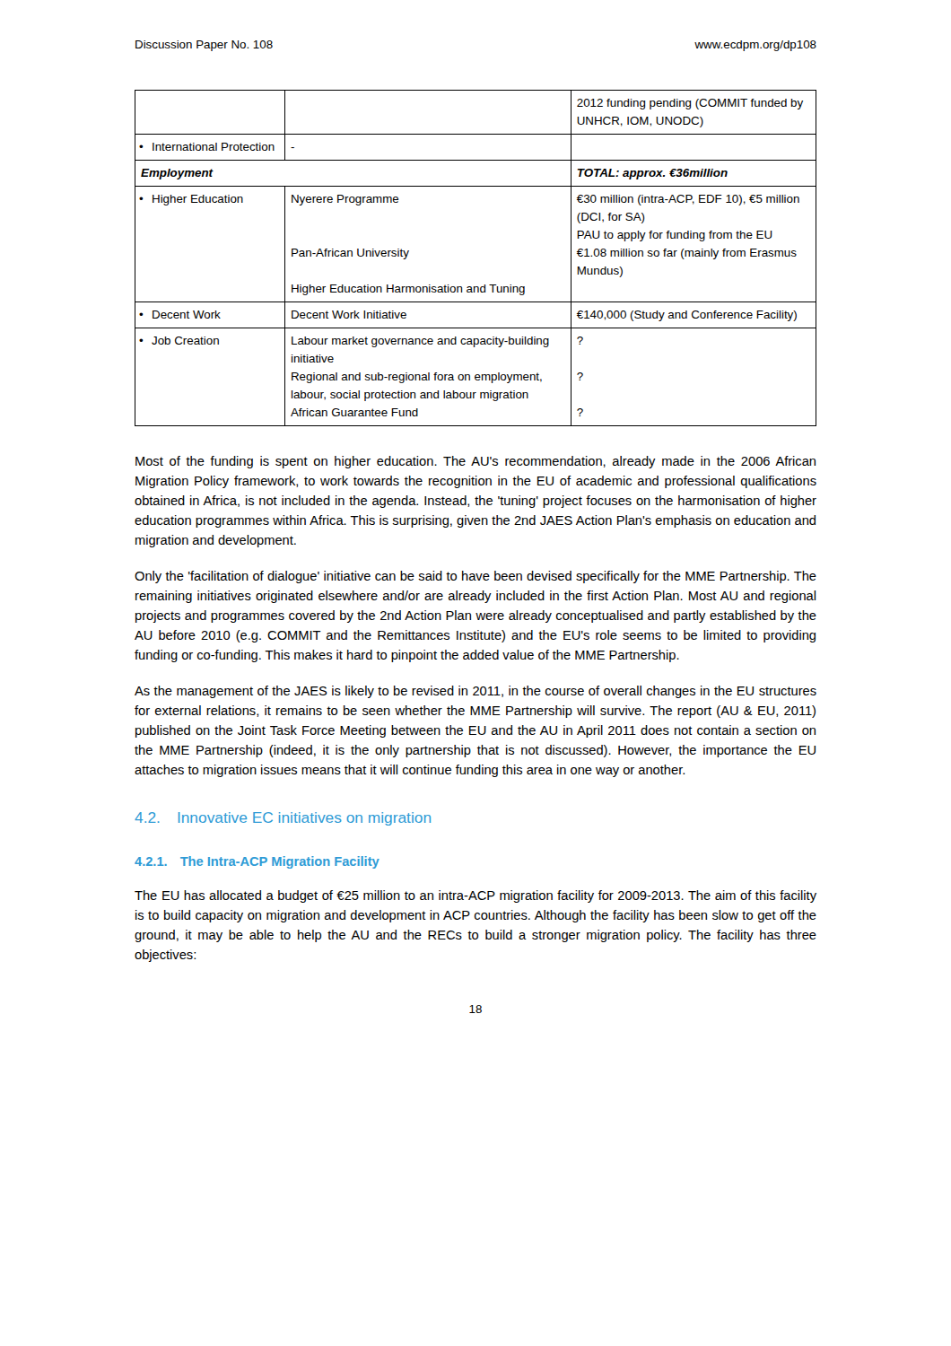Discussion Paper No. 108 www.ecdpm.org/dp108
| | | 2012 funding pending (COMMIT funded by UNHCR, IOM, UNODC) |
| International Protection | - | |
| Employment | TOTAL: approx. €36million |
| Higher Education | Nyerere Programme Pan-African University Higher Education Harmonisation and Tuning | €30 million (intra-ACP, EDF 10), €5 million (DCI, for SA) PAU to apply for funding from the EU €1.08 million so far (mainly from Erasmus Mundus) |
| Decent Work | Decent Work Initiative | €140,000 (Study and Conference Facility) |
| Job Creation | Labour market governance and capacity-building initiative Regional and sub-regional fora on employment, labour, social protection and labour migration African Guarantee Fund | ? ? ? |
Most of the funding is spent on higher education. The AU's recommendation, already made in the 2006 African Migration Policy framework, to work towards the recognition in the EU of academic and professional qualifications obtained in Africa, is not included in the agenda. Instead, the 'tuning' project focuses on the harmonisation of higher education programmes within Africa. This is surprising, given the 2nd JAES Action Plan's emphasis on education and migration and development.
Only the 'facilitation of dialogue' initiative can be said to have been devised specifically for the MME Partnership. The remaining initiatives originated elsewhere and/or are already included in the first Action Plan. Most AU and regional projects and programmes covered by the 2nd Action Plan were already conceptualised and partly established by the AU before 2010 (e.g. COMMIT and the Remittances Institute) and the EU's role seems to be limited to providing funding or co-funding. This makes it hard to pinpoint the added value of the MME Partnership.
As the management of the JAES is likely to be revised in 2011, in the course of overall changes in the EU structures for external relations, it remains to be seen whether the MME Partnership will survive. The report (AU & EU, 2011) published on the Joint Task Force Meeting between the EU and the AU in April 2011 does not contain a section on the MME Partnership (indeed, it is the only partnership that is not discussed). However, the importance the EU attaches to migration issues means that it will continue funding this area in one way or another.
4.2. Innovative EC initiatives on migration
4.2.1. The Intra-ACP Migration Facility
The EU has allocated a budget of €25 million to an intra-ACP migration facility for 2009-2013. The aim of this facility is to build capacity on migration and development in ACP countries. Although the facility has been slow to get off the ground, it may be able to help the AU and the RECs to build a stronger migration policy. The facility has three objectives:
18